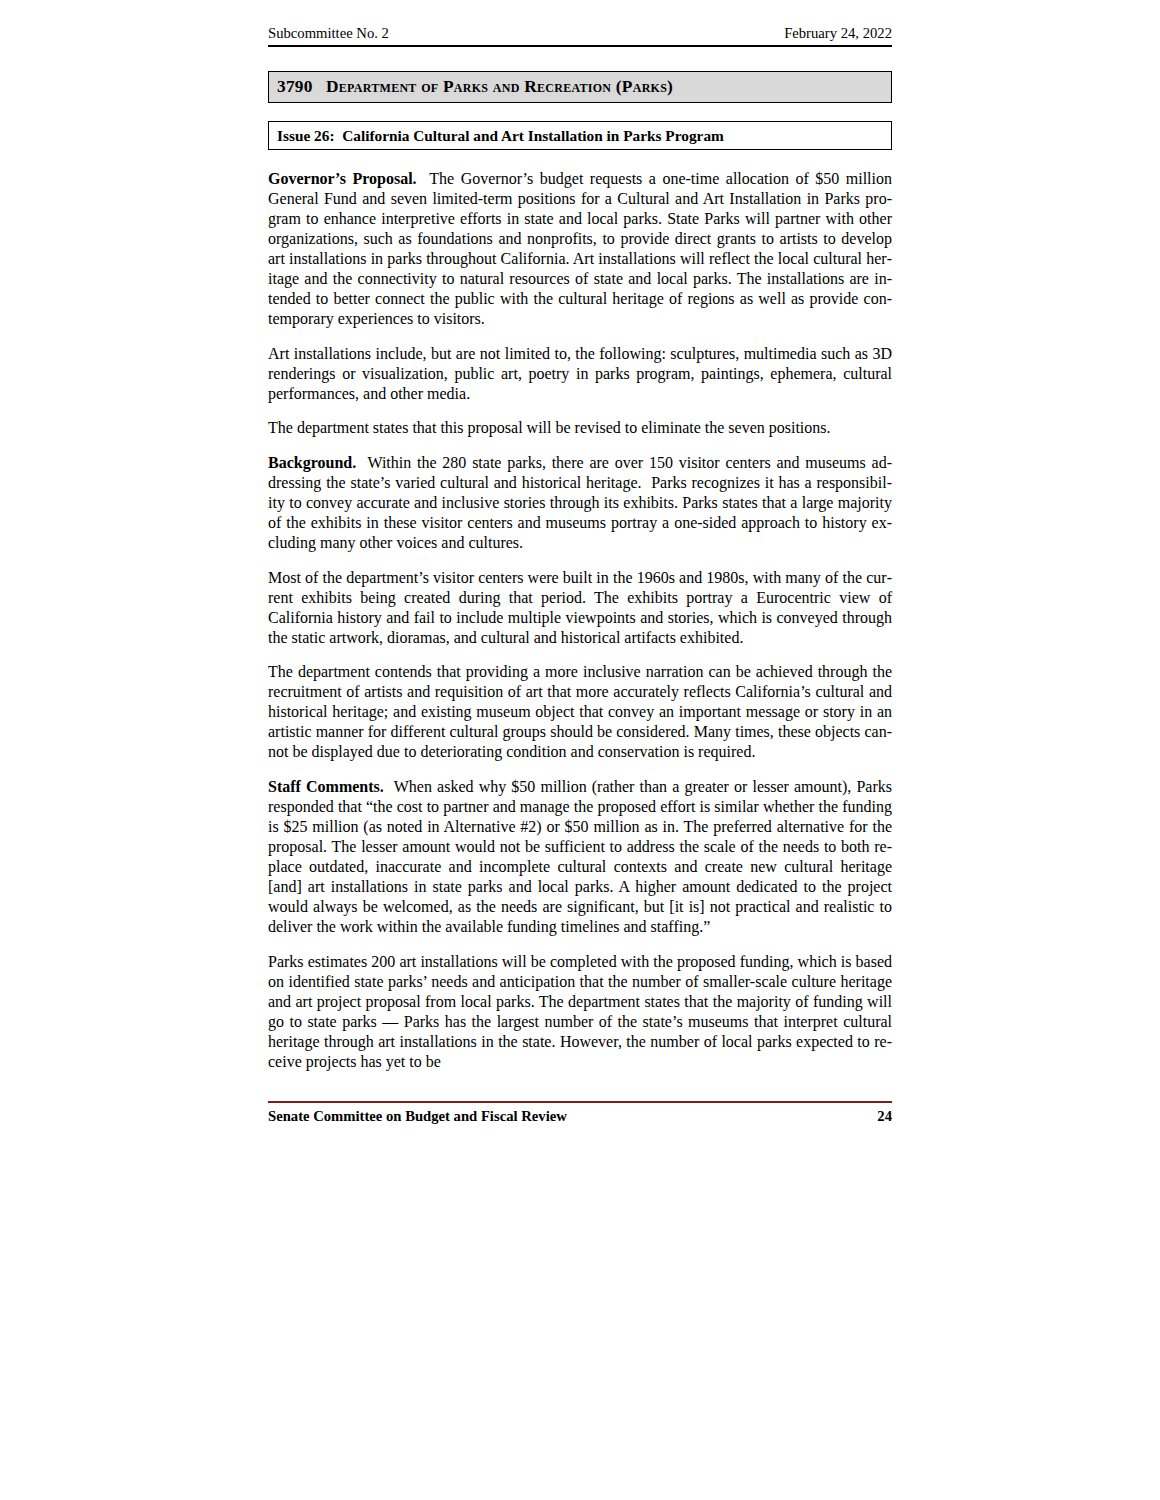Subcommittee No. 2
February 24, 2022
3790 Department of Parks and Recreation (Parks)
Issue 26: California Cultural and Art Installation in Parks Program
Governor’s Proposal. The Governor’s budget requests a one-time allocation of $50 million General Fund and seven limited-term positions for a Cultural and Art Installation in Parks program to enhance interpretive efforts in state and local parks. State Parks will partner with other organizations, such as foundations and nonprofits, to provide direct grants to artists to develop art installations in parks throughout California. Art installations will reflect the local cultural heritage and the connectivity to natural resources of state and local parks. The installations are intended to better connect the public with the cultural heritage of regions as well as provide contemporary experiences to visitors.
Art installations include, but are not limited to, the following: sculptures, multimedia such as 3D renderings or visualization, public art, poetry in parks program, paintings, ephemera, cultural performances, and other media.
The department states that this proposal will be revised to eliminate the seven positions.
Background. Within the 280 state parks, there are over 150 visitor centers and museums addressing the state’s varied cultural and historical heritage. Parks recognizes it has a responsibility to convey accurate and inclusive stories through its exhibits. Parks states that a large majority of the exhibits in these visitor centers and museums portray a one-sided approach to history excluding many other voices and cultures.
Most of the department’s visitor centers were built in the 1960s and 1980s, with many of the current exhibits being created during that period. The exhibits portray a Eurocentric view of California history and fail to include multiple viewpoints and stories, which is conveyed through the static artwork, dioramas, and cultural and historical artifacts exhibited.
The department contends that providing a more inclusive narration can be achieved through the recruitment of artists and requisition of art that more accurately reflects California’s cultural and historical heritage; and existing museum object that convey an important message or story in an artistic manner for different cultural groups should be considered. Many times, these objects cannot be displayed due to deteriorating condition and conservation is required.
Staff Comments. When asked why $50 million (rather than a greater or lesser amount), Parks responded that “the cost to partner and manage the proposed effort is similar whether the funding is $25 million (as noted in Alternative #2) or $50 million as in. The preferred alternative for the proposal. The lesser amount would not be sufficient to address the scale of the needs to both replace outdated, inaccurate and incomplete cultural contexts and create new cultural heritage [and] art installations in state parks and local parks. A higher amount dedicated to the project would always be welcomed, as the needs are significant, but [it is] not practical and realistic to deliver the work within the available funding timelines and staffing.”
Parks estimates 200 art installations will be completed with the proposed funding, which is based on identified state parks’ needs and anticipation that the number of smaller-scale culture heritage and art project proposal from local parks. The department states that the majority of funding will go to state parks — Parks has the largest number of the state’s museums that interpret cultural heritage through art installations in the state. However, the number of local parks expected to receive projects has yet to be
Senate Committee on Budget and Fiscal Review
24